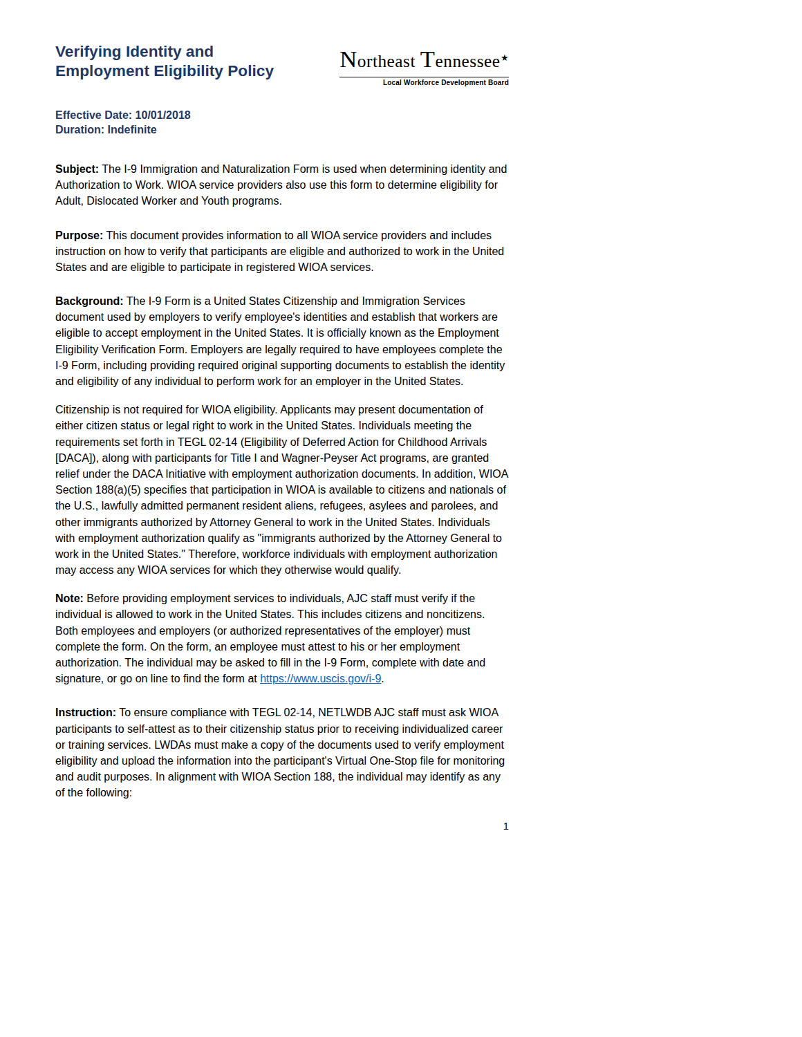Verifying Identity and
Employment Eligibility Policy
Northeast Tennessee★
Local Workforce Development Board
Effective Date: 10/01/2018
Duration: Indefinite
Subject: The I-9 Immigration and Naturalization Form is used when determining identity and Authorization to Work. WIOA service providers also use this form to determine eligibility for Adult, Dislocated Worker and Youth programs.
Purpose: This document provides information to all WIOA service providers and includes instruction on how to verify that participants are eligible and authorized to work in the United States and are eligible to participate in registered WIOA services.
Background: The I-9 Form is a United States Citizenship and Immigration Services document used by employers to verify employee's identities and establish that workers are eligible to accept employment in the United States. It is officially known as the Employment Eligibility Verification Form. Employers are legally required to have employees complete the I-9 Form, including providing required original supporting documents to establish the identity and eligibility of any individual to perform work for an employer in the United States.
Citizenship is not required for WIOA eligibility. Applicants may present documentation of either citizen status or legal right to work in the United States. Individuals meeting the requirements set forth in TEGL 02-14 (Eligibility of Deferred Action for Childhood Arrivals [DACA]), along with participants for Title I and Wagner-Peyser Act programs, are granted relief under the DACA Initiative with employment authorization documents. In addition, WIOA Section 188(a)(5) specifies that participation in WIOA is available to citizens and nationals of the U.S., lawfully admitted permanent resident aliens, refugees, asylees and parolees, and other immigrants authorized by Attorney General to work in the United States. Individuals with employment authorization qualify as "immigrants authorized by the Attorney General to work in the United States." Therefore, workforce individuals with employment authorization may access any WIOA services for which they otherwise would qualify.
Note: Before providing employment services to individuals, AJC staff must verify if the individual is allowed to work in the United States. This includes citizens and noncitizens. Both employees and employers (or authorized representatives of the employer) must complete the form. On the form, an employee must attest to his or her employment authorization. The individual may be asked to fill in the I-9 Form, complete with date and signature, or go on line to find the form at https://www.uscis.gov/i-9.
Instruction: To ensure compliance with TEGL 02-14, NETLWDB AJC staff must ask WIOA participants to self-attest as to their citizenship status prior to receiving individualized career or training services. LWDAs must make a copy of the documents used to verify employment eligibility and upload the information into the participant's Virtual One-Stop file for monitoring and audit purposes. In alignment with WIOA Section 188, the individual may identify as any of the following:
1